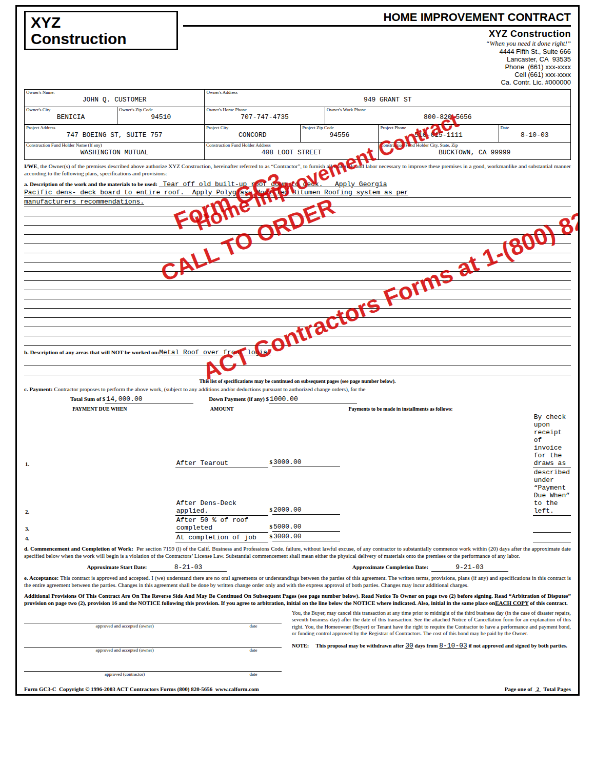Home Improvement Contract
Form GC3,
CALL TO ORDER
ACT Contractors Forms at 1-(800) 820-5656
XYZ
Construction
HOME IMPROVEMENT CONTRACT
XYZ Construction
“When you need it done right!”
4444 Fifth St., Suite 666
Lancaster, CA 93535
Phone (661) xxx-xxxx
Cell (661) xxx-xxxx
Ca. Contr. Lic. #000000
| Owner's Name: JOHN Q. CUSTOMER | Owner's Address 949 GRANT ST |
| Owner's City BENICIA | Owner's Zip Code 94510 | Owner's Home Phone 707-747-4735 | Owner's Work Phone 800-820-5656 |
| Project Address 747 BOEING ST, SUITE 757 | Project City CONCORD | Project Zip Code 94556 | Project Phone 510-015-1111 | Date 8-10-03 |
| Construction Fund Holder Name (If any) WASHINGTON MUTUAL | Construction Fund Holder Address 408 LOOT STREET | Construction Fund Holder City, State, Zip BUCKTOWN, CA 99999 |
I/WE, the Owner(s) of the premises described above authorize XYZ Construction, hereinafter referred to as “Contractor”, to furnish all materials and labor necessary to improve these premises in a good, workmanlike and substantial manner according to the following plans, specifications and provisions:
a. Description of the work and the materials to be used: Tear off old built-up roof down to deck. Apply Georgia
Pacific dens- deck board to entire roof. Apply Polyglass Modified Bitumen Roofing system as per
manufacturers recommendations.
b. Description of any areas that will NOT be worked on: Metal Roof over front logia.
This list of specifications may be continued on subsequent pages (see page number below).
c. Payment: Contractor proposes to perform the above work, (subject to any additions and/or deductions pursuant to authorized change orders), for the
Total Sum of $14,000.00
Down Payment (if any) $1000.00
| PAYMENT DUE WHEN | AMOUNT | Payments to be made in installments as follows: |
| --- | --- | --- |
| 1. | After Tearout | $ 3000.00 | By check upon receipt of invoice for the draws as |
| 2. | After Dens-Deck applied. | $ 2000.00 | described under “Payment Due When” to the left. |
| 3. | After 50 % of roof completed | $ 5000.00 | |
| 4. | At completion of job | $ 3000.00 | |
d. Commencement and Completion of Work: Per section 7159 (l) of the Calif. Business and Professions Code. failure, without lawful excuse, of any contractor to substantially commence work within (20) days after the approximate date specified below when the work will begin is a violation of the Contractors’ License Law. Substantial commencement shall mean either the physical delivery of materials onto the premises or the performance of any labor.
Approximate Start Date: 8-21-03
Approximate Completion Date: 9-21-03
e. Acceptance: This contract is approved and accepted. I (we) understand there are no oral agreements or understandings between the parties of this agreement. The written terms, provisions, plans (if any) and specifications in this contract is the entire agreement between the parties. Changes in this agreement shall be done by written change order only and with the express approval of both parties. Changes may incur additional charges.
Additional Provisions Of This Contract Are On The Reverse Side And May Be Continued On Subsequent Pages (see page number below). Read Notice To Owner on page two (2) before signing. Read “Arbitration of Disputes” provision on page two (2), provision 16 and the NOTICE following this provision. If you agree to arbitration, initial on the line below the NOTICE where indicated. Also, initial in the same place onEACH COPY of this contract.
approved and accepted (owner)
date
approved and accepted (owner)
date
approved (contractor)
date
You, the Buyer, may cancel this transaction at any time prior to midnight of the third business day (in the case of disaster repairs, seventh business day) after the date of this transaction. See the attached Notice of Cancellation form for an explanation of this right. You, the Homeowner (Buyer) or Tenant have the right to require the Contractor to have a performance and payment bond, or funding control approved by the Registrar of Contractors. The cost of this bond may be paid by the Owner.
NOTE: This proposal may be withdrawn after 30 days from 8-10-03 if not approved and signed by both parties.
Form GC3-C Copyright © 1996-2003 ACT Contractors Forms (800) 820-5656 www.calform.com
Page one of 2 Total Pages